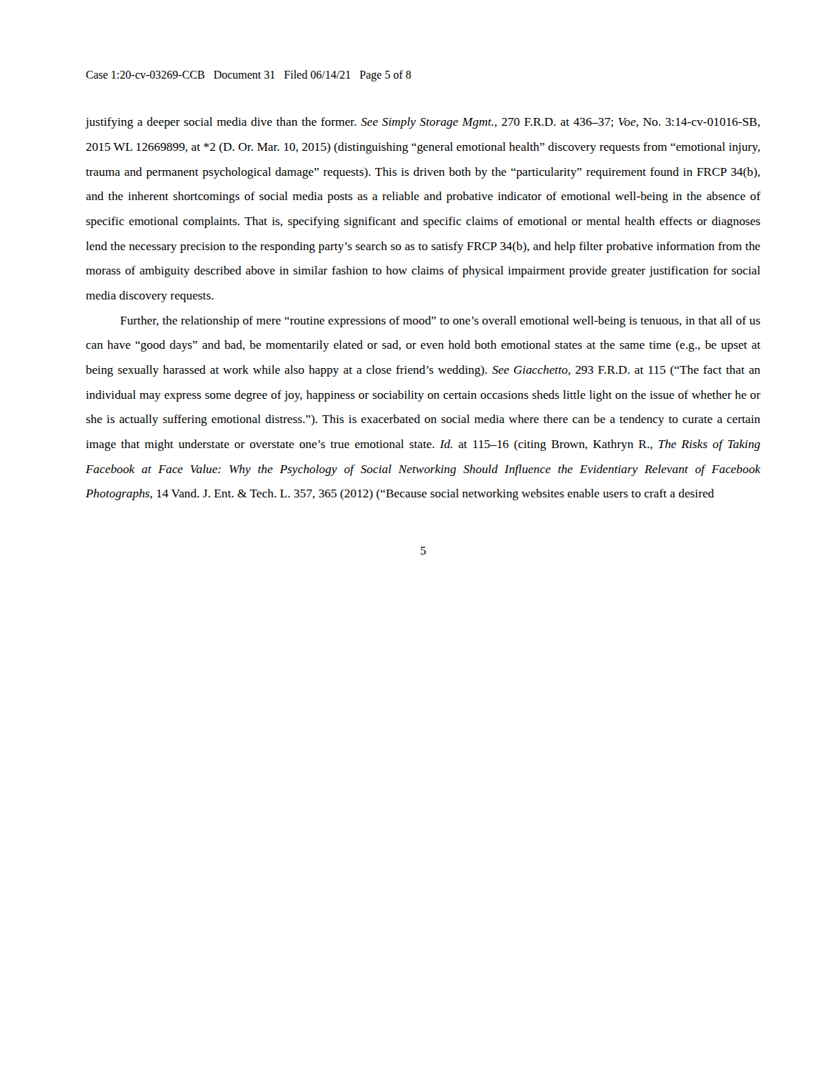Case 1:20-cv-03269-CCB Document 31 Filed 06/14/21 Page 5 of 8
justifying a deeper social media dive than the former. See Simply Storage Mgmt., 270 F.R.D. at 436–37; Voe, No. 3:14-cv-01016-SB, 2015 WL 12669899, at *2 (D. Or. Mar. 10, 2015) (distinguishing “general emotional health” discovery requests from “emotional injury, trauma and permanent psychological damage” requests). This is driven both by the “particularity” requirement found in FRCP 34(b), and the inherent shortcomings of social media posts as a reliable and probative indicator of emotional well-being in the absence of specific emotional complaints. That is, specifying significant and specific claims of emotional or mental health effects or diagnoses lend the necessary precision to the responding party’s search so as to satisfy FRCP 34(b), and help filter probative information from the morass of ambiguity described above in similar fashion to how claims of physical impairment provide greater justification for social media discovery requests.
Further, the relationship of mere “routine expressions of mood” to one’s overall emotional well-being is tenuous, in that all of us can have “good days” and bad, be momentarily elated or sad, or even hold both emotional states at the same time (e.g., be upset at being sexually harassed at work while also happy at a close friend’s wedding). See Giacchetto, 293 F.R.D. at 115 (“The fact that an individual may express some degree of joy, happiness or sociability on certain occasions sheds little light on the issue of whether he or she is actually suffering emotional distress.”). This is exacerbated on social media where there can be a tendency to curate a certain image that might understate or overstate one’s true emotional state. Id. at 115–16 (citing Brown, Kathryn R., The Risks of Taking Facebook at Face Value: Why the Psychology of Social Networking Should Influence the Evidentiary Relevant of Facebook Photographs, 14 Vand. J. Ent. & Tech. L. 357, 365 (2012) (“Because social networking websites enable users to craft a desired
5